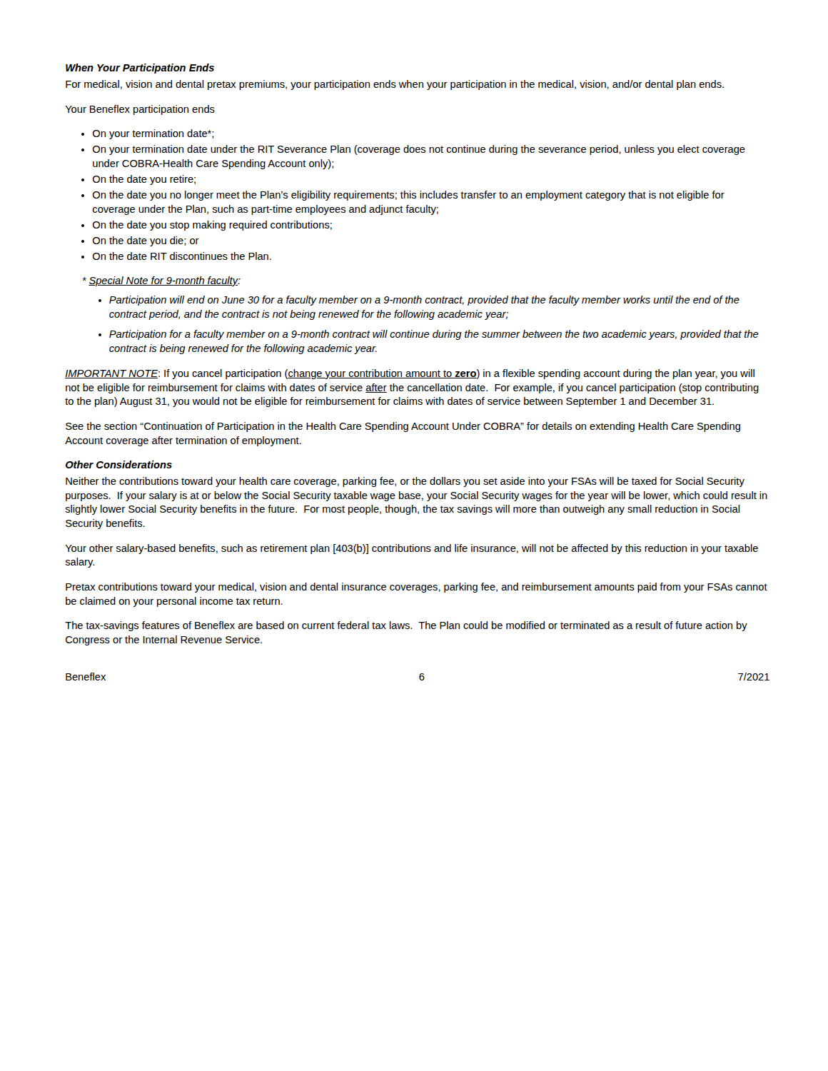When Your Participation Ends
For medical, vision and dental pretax premiums, your participation ends when your participation in the medical, vision, and/or dental plan ends.
Your Beneflex participation ends
On your termination date*;
On your termination date under the RIT Severance Plan (coverage does not continue during the severance period, unless you elect coverage under COBRA-Health Care Spending Account only);
On the date you retire;
On the date you no longer meet the Plan’s eligibility requirements; this includes transfer to an employment category that is not eligible for coverage under the Plan, such as part-time employees and adjunct faculty;
On the date you stop making required contributions;
On the date you die; or
On the date RIT discontinues the Plan.
* Special Note for 9-month faculty:
Participation will end on June 30 for a faculty member on a 9-month contract, provided that the faculty member works until the end of the contract period, and the contract is not being renewed for the following academic year;
Participation for a faculty member on a 9-month contract will continue during the summer between the two academic years, provided that the contract is being renewed for the following academic year.
IMPORTANT NOTE: If you cancel participation (change your contribution amount to zero) in a flexible spending account during the plan year, you will not be eligible for reimbursement for claims with dates of service after the cancellation date. For example, if you cancel participation (stop contributing to the plan) August 31, you would not be eligible for reimbursement for claims with dates of service between September 1 and December 31.
See the section “Continuation of Participation in the Health Care Spending Account Under COBRA” for details on extending Health Care Spending Account coverage after termination of employment.
Other Considerations
Neither the contributions toward your health care coverage, parking fee, or the dollars you set aside into your FSAs will be taxed for Social Security purposes. If your salary is at or below the Social Security taxable wage base, your Social Security wages for the year will be lower, which could result in slightly lower Social Security benefits in the future. For most people, though, the tax savings will more than outweigh any small reduction in Social Security benefits.
Your other salary-based benefits, such as retirement plan [403(b)] contributions and life insurance, will not be affected by this reduction in your taxable salary.
Pretax contributions toward your medical, vision and dental insurance coverages, parking fee, and reimbursement amounts paid from your FSAs cannot be claimed on your personal income tax return.
The tax-savings features of Beneflex are based on current federal tax laws. The Plan could be modified or terminated as a result of future action by Congress or the Internal Revenue Service.
Beneflex 6 7/2021